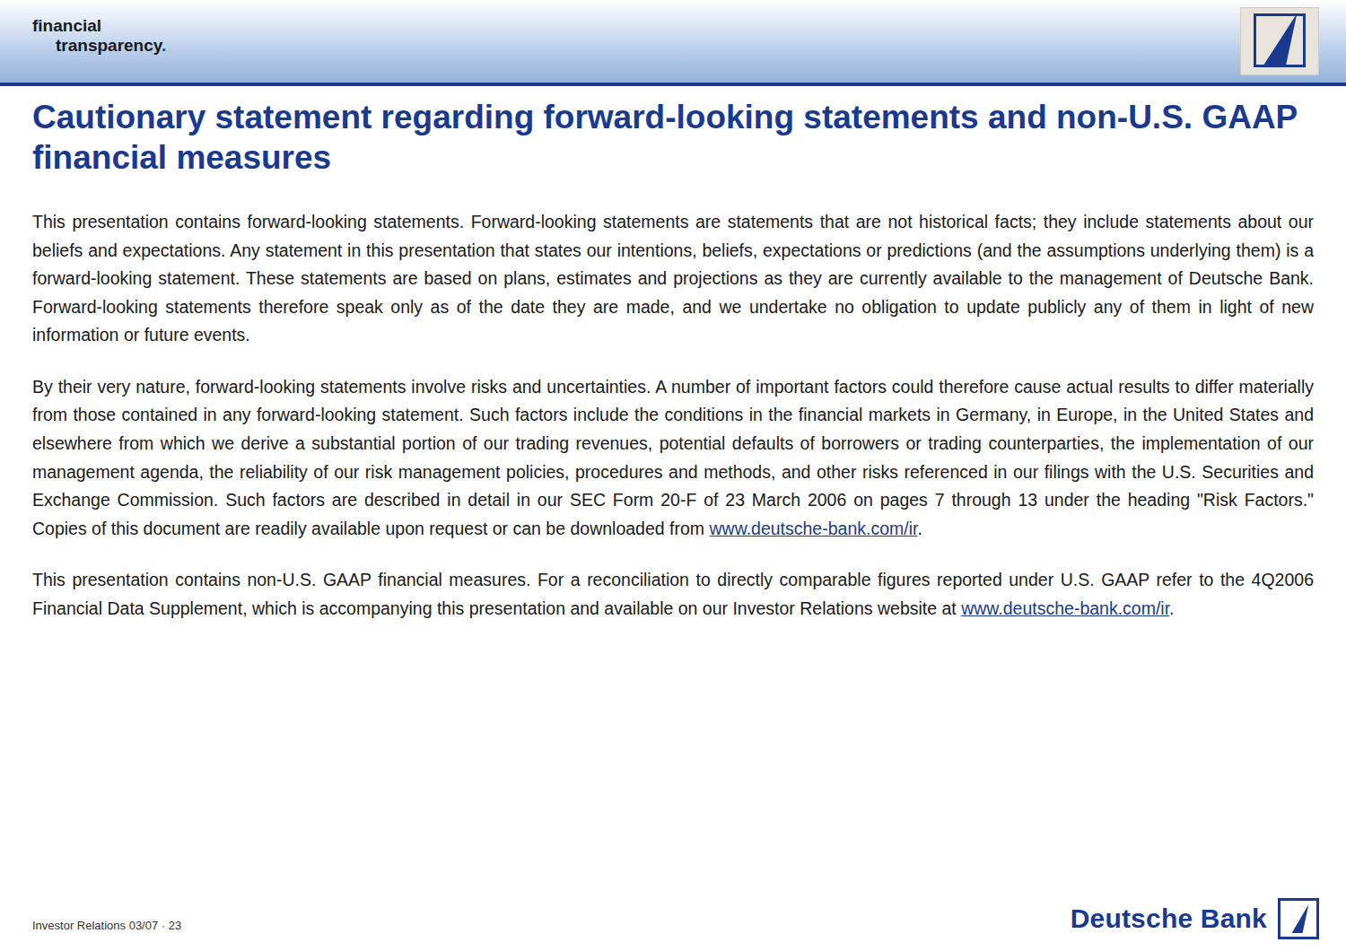financial transparency.
Cautionary statement regarding forward-looking statements and non-U.S. GAAP financial measures
This presentation contains forward-looking statements. Forward-looking statements are statements that are not historical facts; they include statements about our beliefs and expectations. Any statement in this presentation that states our intentions, beliefs, expectations or predictions (and the assumptions underlying them) is a forward-looking statement. These statements are based on plans, estimates and projections as they are currently available to the management of Deutsche Bank. Forward-looking statements therefore speak only as of the date they are made, and we undertake no obligation to update publicly any of them in light of new information or future events.
By their very nature, forward-looking statements involve risks and uncertainties. A number of important factors could therefore cause actual results to differ materially from those contained in any forward-looking statement. Such factors include the conditions in the financial markets in Germany, in Europe, in the United States and elsewhere from which we derive a substantial portion of our trading revenues, potential defaults of borrowers or trading counterparties, the implementation of our management agenda, the reliability of our risk management policies, procedures and methods, and other risks referenced in our filings with the U.S. Securities and Exchange Commission. Such factors are described in detail in our SEC Form 20-F of 23 March 2006 on pages 7 through 13 under the heading "Risk Factors." Copies of this document are readily available upon request or can be downloaded from www.deutsche-bank.com/ir.
This presentation contains non-U.S. GAAP financial measures. For a reconciliation to directly comparable figures reported under U.S. GAAP refer to the 4Q2006 Financial Data Supplement, which is accompanying this presentation and available on our Investor Relations website at www.deutsche-bank.com/ir.
Investor Relations 03/07 · 23
Deutsche Bank